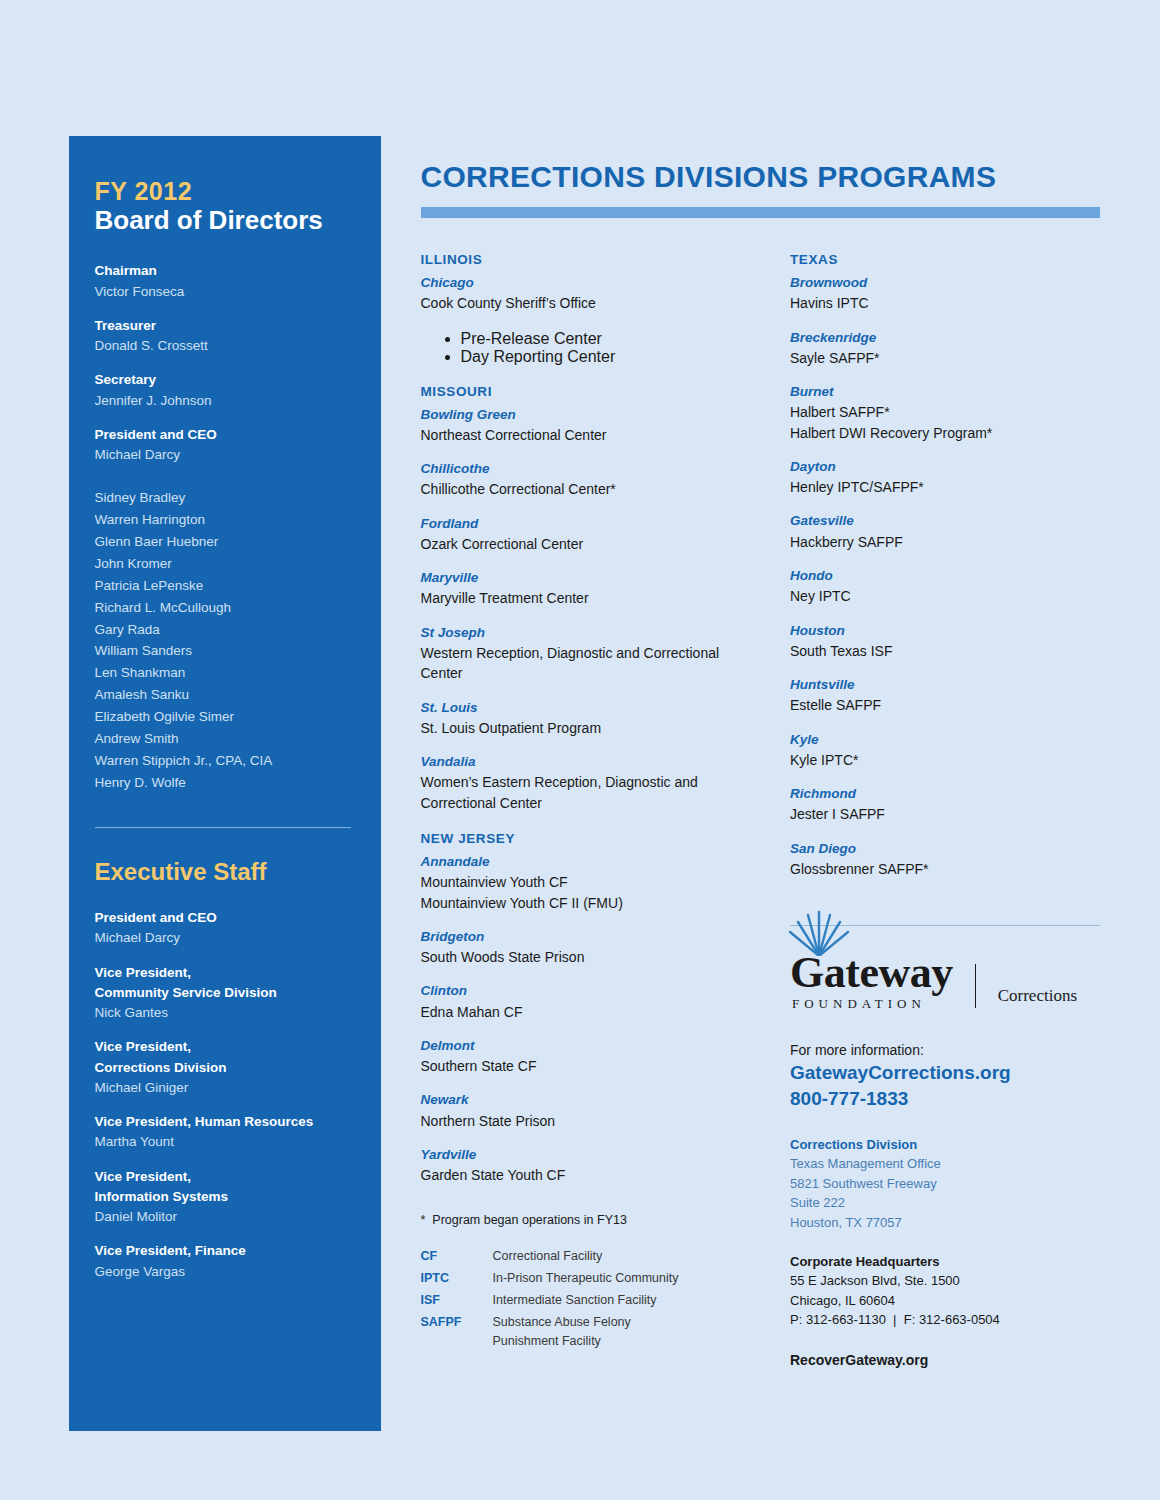FY 2012
Board of Directors
Chairman
Victor Fonseca
Treasurer
Donald S. Crossett
Secretary
Jennifer J. Johnson
President and CEO
Michael Darcy
Sidney Bradley
Warren Harrington
Glenn Baer Huebner
John Kromer
Patricia LePenske
Richard L. McCullough
Gary Rada
William Sanders
Len Shankman
Amalesh Sanku
Elizabeth Ogilvie Simer
Andrew Smith
Warren Stippich Jr., CPA, CIA
Henry D. Wolfe
Executive Staff
President and CEO
Michael Darcy
Vice President,
Community Service Division
Nick Gantes
Vice President,
Corrections Division
Michael Giniger
Vice President, Human Resources
Martha Yount
Vice President,
Information Systems
Daniel Molitor
Vice President, Finance
George Vargas
CORRECTIONS DIVISIONS PROGRAMS
Illinois
Chicago
Cook County Sheriff’s Office
Pre-Release Center
Day Reporting Center
Missouri
Bowling Green
Northeast Correctional Center
Chillicothe
Chillicothe Correctional Center*
Fordland
Ozark Correctional Center
Maryville
Maryville Treatment Center
St Joseph
Western Reception, Diagnostic and Correctional Center
St. Louis
St. Louis Outpatient Program
Vandalia
Women’s Eastern Reception, Diagnostic and Correctional Center
New Jersey
Annandale
Mountainview Youth CF
Mountainview Youth CF II (FMU)
Bridgeton
South Woods State Prison
Clinton
Edna Mahan CF
Delmont
Southern State CF
Newark
Northern State Prison
Yardville
Garden State Youth CF
* Program began operations in FY13
| CF | Correctional Facility |
| IPTC | In-Prison Therapeutic Community |
| ISF | Intermediate Sanction Facility |
| SAFPF | Substance Abuse Felony Punishment Facility |
Texas
Brownwood
Havins IPTC
Breckenridge
Sayle SAFPF*
Burnet
Halbert SAFPF*
Halbert DWI Recovery Program*
Dayton
Henley IPTC/SAFPF*
Gatesville
Hackberry SAFPF
Hondo
Ney IPTC
Houston
South Texas ISF
Huntsville
Estelle SAFPF
Kyle
Kyle IPTC*
Richmond
Jester I SAFPF
San Diego
Glossbrenner SAFPF*
Gateway
FOUNDATION
Corrections
For more information:
GatewayCorrections.org
800-777-1833
Corrections Division
Texas Management Office
5821 Southwest Freeway
Suite 222
Houston, TX 77057
Corporate Headquarters
55 E Jackson Blvd, Ste. 1500
Chicago, IL 60604
P: 312-663-1130 | F: 312-663-0504
RecoverGateway.org